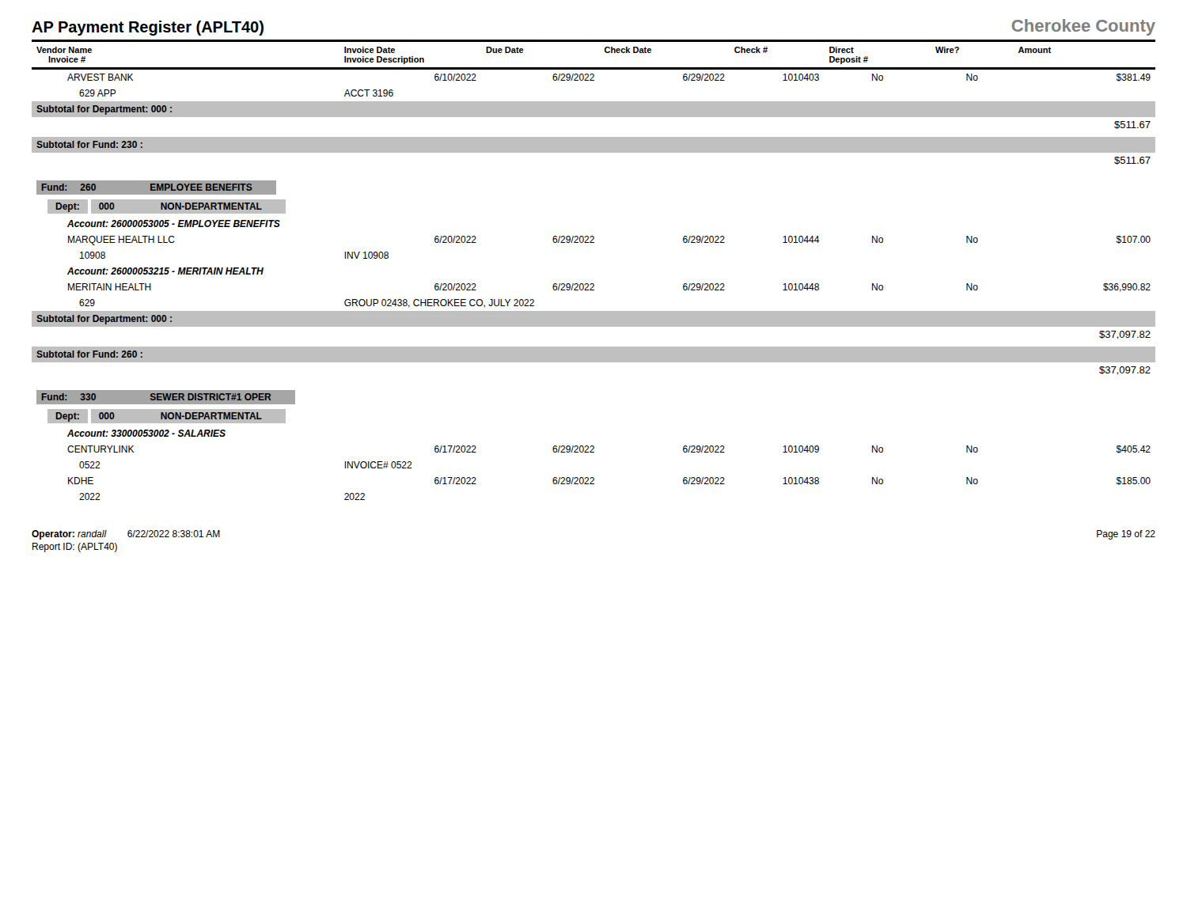AP Payment Register (APLT40)
Cherokee County
| Vendor Name Invoice # | Invoice Date Invoice Description | Due Date | Check Date | Check # | Direct Deposit # | Wire? | Amount |
| --- | --- | --- | --- | --- | --- | --- | --- |
| ARVEST BANK | 6/10/2022 | 6/29/2022 | 6/29/2022 | 1010403 | No | No | $381.49 |
| 629 APP | ACCT 3196 |
| Subtotal for Department: 000 : |
| $511.67 |
| Subtotal for Fund: 230 : |
| $511.67 |
| Fund: 260 EMPLOYEE BENEFITS |
| Dept: 000 NON-DEPARTMENTAL |
| Account: 26000053005 - EMPLOYEE BENEFITS |
| MARQUEE HEALTH LLC | 6/20/2022 | 6/29/2022 | 6/29/2022 | 1010444 | No | No | $107.00 |
| 10908 | INV 10908 |
| Account: 26000053215 - MERITAIN HEALTH |
| MERITAIN HEALTH | 6/20/2022 | 6/29/2022 | 6/29/2022 | 1010448 | No | No | $36,990.82 |
| 629 | GROUP 02438, CHEROKEE CO, JULY 2022 |
| Subtotal for Department: 000 : |
| $37,097.82 |
| Subtotal for Fund: 260 : |
| $37,097.82 |
| Fund: 330 SEWER DISTRICT#1 OPER |
| Dept: 000 NON-DEPARTMENTAL |
| Account: 33000053002 - SALARIES |
| CENTURYLINK | 6/17/2022 | 6/29/2022 | 6/29/2022 | 1010409 | No | No | $405.42 |
| 0522 | INVOICE# 0522 |
| KDHE | 6/17/2022 | 6/29/2022 | 6/29/2022 | 1010438 | No | No | $185.00 |
| 2022 | 2022 |
Operator: randall 6/22/2022 8:38:01 AM
Report ID: (APLT40)
Page 19 of 22